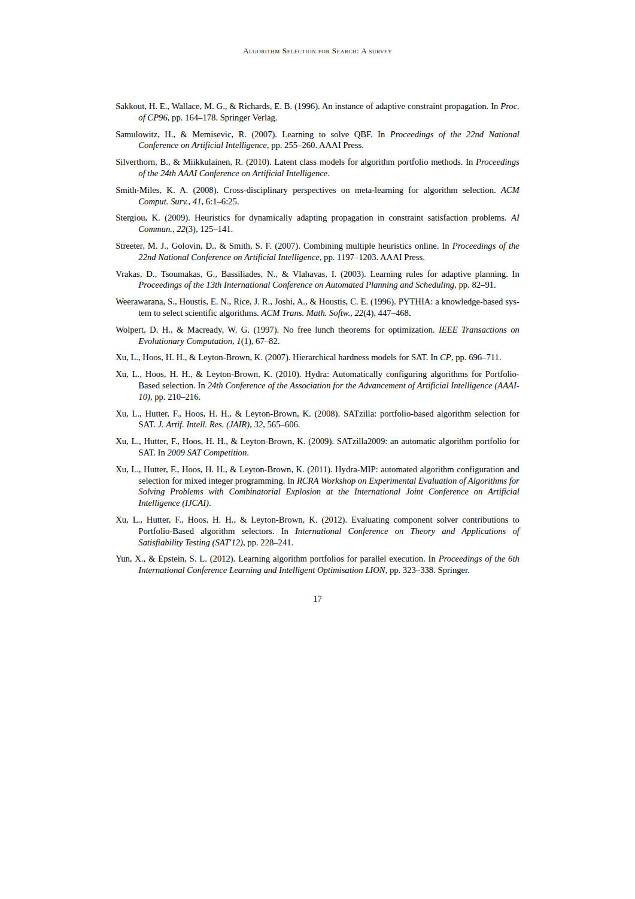Algorithm Selection for Search: A survey
Sakkout, H. E., Wallace, M. G., & Richards, E. B. (1996). An instance of adaptive constraint propagation. In Proc. of CP96, pp. 164–178. Springer Verlag.
Samulowitz, H., & Memisevic, R. (2007). Learning to solve QBF. In Proceedings of the 22nd National Conference on Artificial Intelligence, pp. 255–260. AAAI Press.
Silverthorn, B., & Miikkulainen, R. (2010). Latent class models for algorithm portfolio methods. In Proceedings of the 24th AAAI Conference on Artificial Intelligence.
Smith-Miles, K. A. (2008). Cross-disciplinary perspectives on meta-learning for algorithm selection. ACM Comput. Surv., 41, 6:1–6:25.
Stergiou, K. (2009). Heuristics for dynamically adapting propagation in constraint satisfaction problems. AI Commun., 22(3), 125–141.
Streeter, M. J., Golovin, D., & Smith, S. F. (2007). Combining multiple heuristics online. In Proceedings of the 22nd National Conference on Artificial Intelligence, pp. 1197–1203. AAAI Press.
Vrakas, D., Tsoumakas, G., Bassiliades, N., & Vlahavas, I. (2003). Learning rules for adaptive planning. In Proceedings of the 13th International Conference on Automated Planning and Scheduling, pp. 82–91.
Weerawarana, S., Houstis, E. N., Rice, J. R., Joshi, A., & Houstis, C. E. (1996). PYTHIA: a knowledge-based system to select scientific algorithms. ACM Trans. Math. Softw., 22(4), 447–468.
Wolpert, D. H., & Macready, W. G. (1997). No free lunch theorems for optimization. IEEE Transactions on Evolutionary Computation, 1(1), 67–82.
Xu, L., Hoos, H. H., & Leyton-Brown, K. (2007). Hierarchical hardness models for SAT. In CP, pp. 696–711.
Xu, L., Hoos, H. H., & Leyton-Brown, K. (2010). Hydra: Automatically configuring algorithms for Portfolio-Based selection. In 24th Conference of the Association for the Advancement of Artificial Intelligence (AAAI-10), pp. 210–216.
Xu, L., Hutter, F., Hoos, H. H., & Leyton-Brown, K. (2008). SATzilla: portfolio-based algorithm selection for SAT. J. Artif. Intell. Res. (JAIR), 32, 565–606.
Xu, L., Hutter, F., Hoos, H. H., & Leyton-Brown, K. (2009). SATzilla2009: an automatic algorithm portfolio for SAT. In 2009 SAT Competition.
Xu, L., Hutter, F., Hoos, H. H., & Leyton-Brown, K. (2011). Hydra-MIP: automated algorithm configuration and selection for mixed integer programming. In RCRA Workshop on Experimental Evaluation of Algorithms for Solving Problems with Combinatorial Explosion at the International Joint Conference on Artificial Intelligence (IJCAI).
Xu, L., Hutter, F., Hoos, H. H., & Leyton-Brown, K. (2012). Evaluating component solver contributions to Portfolio-Based algorithm selectors. In International Conference on Theory and Applications of Satisfiability Testing (SAT'12), pp. 228–241.
Yun, X., & Epstein, S. L. (2012). Learning algorithm portfolios for parallel execution. In Proceedings of the 6th International Conference Learning and Intelligent Optimisation LION, pp. 323–338. Springer.
17